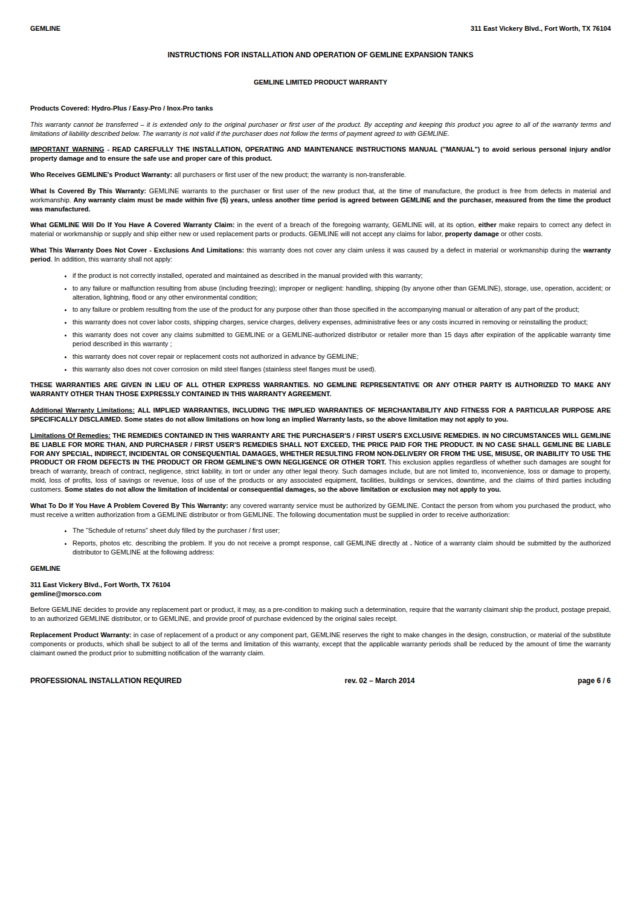GEMLINE 311 East Vickery Blvd., Fort Worth, TX 76104
INSTRUCTIONS FOR INSTALLATION AND OPERATION OF GEMLINE EXPANSION TANKS
GEMLINE LIMITED PRODUCT WARRANTY
Products Covered: Hydro-Plus / Easy-Pro / Inox-Pro tanks
This warranty cannot be transferred – it is extended only to the original purchaser or first user of the product. By accepting and keeping this product you agree to all of the warranty terms and limitations of liability described below. The warranty is not valid if the purchaser does not follow the terms of payment agreed to with GEMLINE.
IMPORTANT WARNING - READ CAREFULLY THE INSTALLATION, OPERATING AND MAINTENANCE INSTRUCTIONS MANUAL ("MANUAL") to avoid serious personal injury and/or property damage and to ensure the safe use and proper care of this product.
Who Receives GEMLINE's Product Warranty: all purchasers or first user of the new product; the warranty is non-transferable.
What Is Covered By This Warranty: GEMLINE warrants to the purchaser or first user of the new product that, at the time of manufacture, the product is free from defects in material and workmanship. Any warranty claim must be made within five (5) years, unless another time period is agreed between GEMLINE and the purchaser, measured from the time the product was manufactured.
What GEMLINE Will Do If You Have A Covered Warranty Claim: in the event of a breach of the foregoing warranty, GEMLINE will, at its option, either make repairs to correct any defect in material or workmanship or supply and ship either new or used replacement parts or products. GEMLINE will not accept any claims for labor, property damage or other costs.
What This Warranty Does Not Cover - Exclusions And Limitations: this warranty does not cover any claim unless it was caused by a defect in material or workmanship during the warranty period. In addition, this warranty shall not apply:
if the product is not correctly installed, operated and maintained as described in the manual provided with this warranty;
to any failure or malfunction resulting from abuse (including freezing); improper or negligent: handling, shipping (by anyone other than GEMLINE), storage, use, operation, accident; or alteration, lightning, flood or any other environmental condition;
to any failure or problem resulting from the use of the product for any purpose other than those specified in the accompanying manual or alteration of any part of the product;
this warranty does not cover labor costs, shipping charges, service charges, delivery expenses, administrative fees or any costs incurred in removing or reinstalling the product;
this warranty does not cover any claims submitted to GEMLINE or a GEMLINE-authorized distributor or retailer more than 15 days after expiration of the applicable warranty time period described in this warranty ;
this warranty does not cover repair or replacement costs not authorized in advance by GEMLINE;
this warranty also does not cover corrosion on mild steel flanges (stainless steel flanges must be used).
THESE WARRANTIES ARE GIVEN IN LIEU OF ALL OTHER EXPRESS WARRANTIES. NO GEMLINE REPRESENTATIVE OR ANY OTHER PARTY IS AUTHORIZED TO MAKE ANY WARRANTY OTHER THAN THOSE EXPRESSLY CONTAINED IN THIS WARRANTY AGREEMENT.
Additional Warranty Limitations: ALL IMPLIED WARRANTIES, INCLUDING THE IMPLIED WARRANTIES OF MERCHANTABILITY AND FITNESS FOR A PARTICULAR PURPOSE ARE SPECIFICALLY DISCLAIMED. Some states do not allow limitations on how long an implied Warranty lasts, so the above limitation may not apply to you.
Limitations Of Remedies: THE REMEDIES CONTAINED IN THIS WARRANTY ARE THE PURCHASER'S / FIRST USER'S EXCLUSIVE REMEDIES. IN NO CIRCUMSTANCES WILL GEMLINE BE LIABLE FOR MORE THAN, AND PURCHASER / FIRST USER'S REMEDIES SHALL NOT EXCEED, THE PRICE PAID FOR THE PRODUCT. IN NO CASE SHALL GEMLINE BE LIABLE FOR ANY SPECIAL, INDIRECT, INCIDENTAL OR CONSEQUENTIAL DAMAGES, WHETHER RESULTING FROM NON-DELIVERY OR FROM THE USE, MISUSE, OR INABILITY TO USE THE PRODUCT OR FROM DEFECTS IN THE PRODUCT OR FROM GEMLINE'S OWN NEGLIGENCE OR OTHER TORT. This exclusion applies regardless of whether such damages are sought for breach of warranty, breach of contract, negligence, strict liability, in tort or under any other legal theory. Such damages include, but are not limited to, inconvenience, loss or damage to property, mold, loss of profits, loss of savings or revenue, loss of use of the products or any associated equipment, facilities, buildings or services, downtime, and the claims of third parties including customers. Some states do not allow the limitation of incidental or consequential damages, so the above limitation or exclusion may not apply to you.
What To Do If You Have A Problem Covered By This Warranty: any covered warranty service must be authorized by GEMLINE. Contact the person from whom you purchased the product, who must receive a written authorization from a GEMLINE distributor or from GEMLINE. The following documentation must be supplied in order to receive authorization:
The “Schedule of returns” sheet duly filled by the purchaser / first user;
Reports, photos etc. describing the problem. If you do not receive a prompt response, call GEMLINE directly at . Notice of a warranty claim should be submitted by the authorized distributor to GEMLINE at the following address:
GEMLINE
311 East Vickery Blvd., Fort Worth, TX 76104
gemline@morsco.com
Before GEMLINE decides to provide any replacement part or product, it may, as a pre-condition to making such a determination, require that the warranty claimant ship the product, postage prepaid, to an authorized GEMLINE distributor, or to GEMLINE, and provide proof of purchase evidenced by the original sales receipt.
Replacement Product Warranty: in case of replacement of a product or any component part, GEMLINE reserves the right to make changes in the design, construction, or material of the substitute components or products, which shall be subject to all of the terms and limitation of this warranty, except that the applicable warranty periods shall be reduced by the amount of time the warranty claimant owned the product prior to submitting notification of the warranty claim.
PROFESSIONAL INSTALLATION REQUIRED rev. 02 – March 2014 page 6 / 6